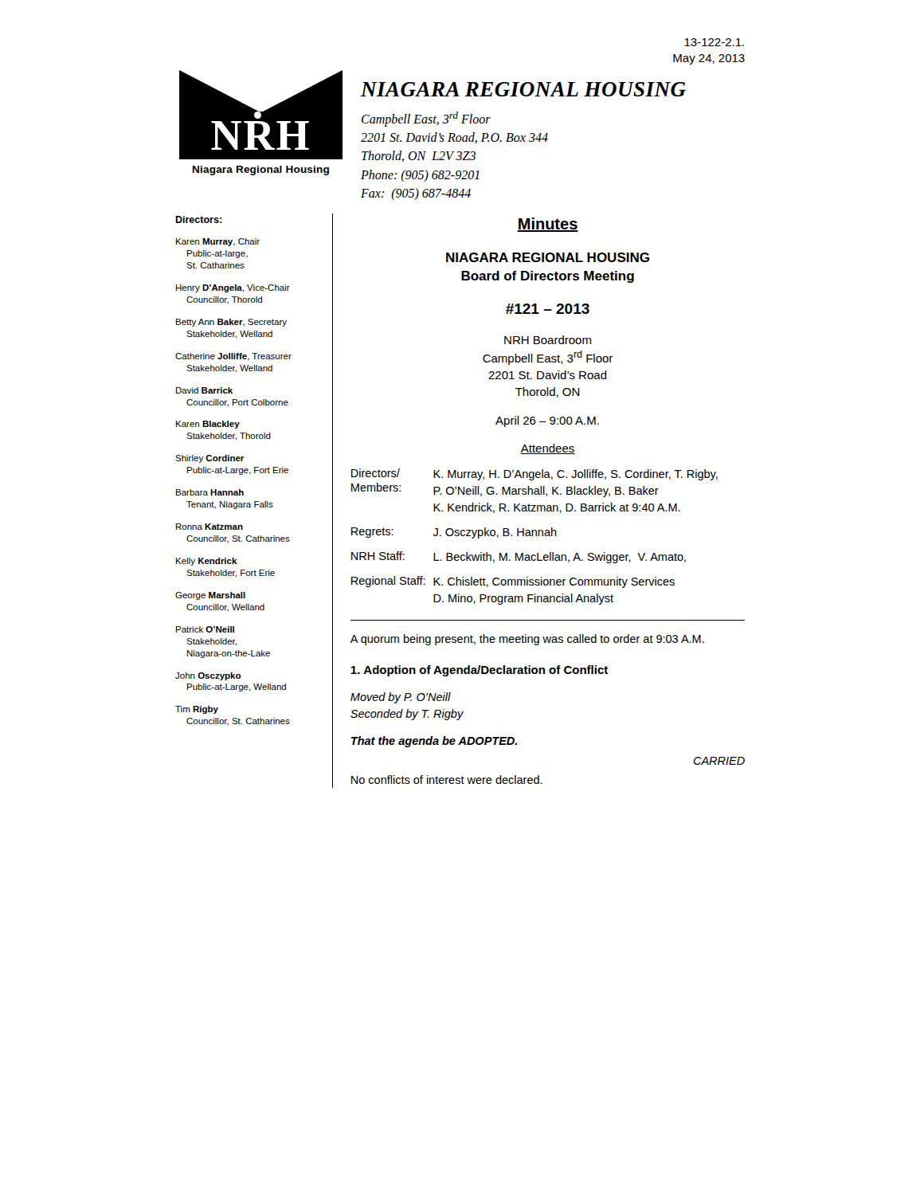13-122-2.1.
May 24, 2013
NRH
Niagara Regional Housing
NIAGARA REGIONAL HOUSING
Campbell East, 3rd Floor
2201 St. David’s Road, P.O. Box 344
Thorold, ON L2V 3Z3
Phone: (905) 682-9201
Fax: (905) 687-4844
Directors:
Karen Murray, Chair Public-at-large, St. Catharines
Henry D’Angela, Vice-Chair Councillor, Thorold
Betty Ann Baker, Secretary Stakeholder, Welland
Catherine Jolliffe, Treasurer Stakeholder, Welland
David Barrick Councillor, Port Colborne
Karen Blackley Stakeholder, Thorold
Shirley Cordiner Public-at-Large, Fort Erie
Barbara Hannah Tenant, Niagara Falls
Ronna Katzman Councillor, St. Catharines
Kelly Kendrick Stakeholder, Fort Erie
George Marshall Councillor, Welland
Patrick O’Neill Stakeholder, Niagara-on-the-Lake
John Osczypko Public-at-Large, Welland
Tim Rigby Councillor, St. Catharines
Minutes
NIAGARA REGIONAL HOUSING
Board of Directors Meeting
#121 – 2013
NRH Boardroom
Campbell East, 3rd Floor
2201 St. David’s Road
Thorold, ON
April 26 – 9:00 A.M.
Attendees
| Directors/ Members: | K. Murray, H. D’Angela, C. Jolliffe, S. Cordiner, T. Rigby, P. O’Neill, G. Marshall, K. Blackley, B. Baker K. Kendrick, R. Katzman, D. Barrick at 9:40 A.M. |
| Regrets: | J. Osczypko, B. Hannah |
| NRH Staff: | L. Beckwith, M. MacLellan, A. Swigger, V. Amato, |
| Regional Staff: | K. Chislett, Commissioner Community Services D. Mino, Program Financial Analyst |
A quorum being present, the meeting was called to order at 9:03 A.M.
1. Adoption of Agenda/Declaration of Conflict
Moved by P. O’Neill
Seconded by T. Rigby
That the agenda be ADOPTED.
CARRIED
No conflicts of interest were declared.